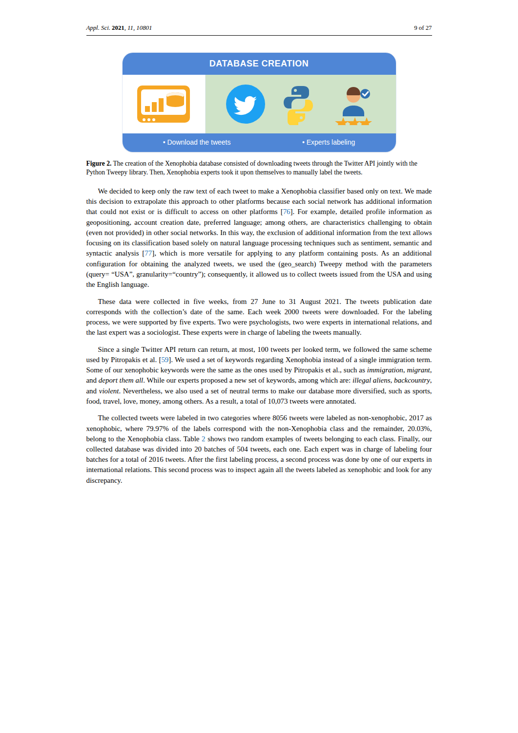Appl. Sci. 2021, 11, 10801
9 of 27
DATABASE CREATION
Download the tweets Experts labeling
Figure 2. The creation of the Xenophobia database consisted of downloading tweets through the Twitter API jointly with the Python Tweepy library. Then, Xenophobia experts took it upon themselves to manually label the tweets.
We decided to keep only the raw text of each tweet to make a Xenophobia classifier based only on text. We made this decision to extrapolate this approach to other platforms because each social network has additional information that could not exist or is difficult to access on other platforms [76]. For example, detailed profile information as geopositioning, account creation date, preferred language; among others, are characteristics challenging to obtain (even not provided) in other social networks. In this way, the exclusion of additional information from the text allows focusing on its classification based solely on natural language processing techniques such as sentiment, semantic and syntactic analysis [77], which is more versatile for applying to any platform containing posts. As an additional configuration for obtaining the analyzed tweets, we used the (geo_search) Tweepy method with the parameters (query= “USA”, granularity=“country”); consequently, it allowed us to collect tweets issued from the USA and using the English language.
These data were collected in five weeks, from 27 June to 31 August 2021. The tweets publication date corresponds with the collection’s date of the same. Each week 2000 tweets were downloaded. For the labeling process, we were supported by five experts. Two were psychologists, two were experts in international relations, and the last expert was a sociologist. These experts were in charge of labeling the tweets manually.
Since a single Twitter API return can return, at most, 100 tweets per looked term, we followed the same scheme used by Pitropakis et al. [59]. We used a set of keywords regarding Xenophobia instead of a single immigration term. Some of our xenophobic keywords were the same as the ones used by Pitropakis et al., such as immigration, migrant, and deport them all. While our experts proposed a new set of keywords, among which are: illegal aliens, backcountry, and violent. Nevertheless, we also used a set of neutral terms to make our database more diversified, such as sports, food, travel, love, money, among others. As a result, a total of 10,073 tweets were annotated.
The collected tweets were labeled in two categories where 8056 tweets were labeled as non-xenophobic, 2017 as xenophobic, where 79.97% of the labels correspond with the non-Xenophobia class and the remainder, 20.03%, belong to the Xenophobia class. Table 2 shows two random examples of tweets belonging to each class. Finally, our collected database was divided into 20 batches of 504 tweets, each one. Each expert was in charge of labeling four batches for a total of 2016 tweets. After the first labeling process, a second process was done by one of our experts in international relations. This second process was to inspect again all the tweets labeled as xenophobic and look for any discrepancy.